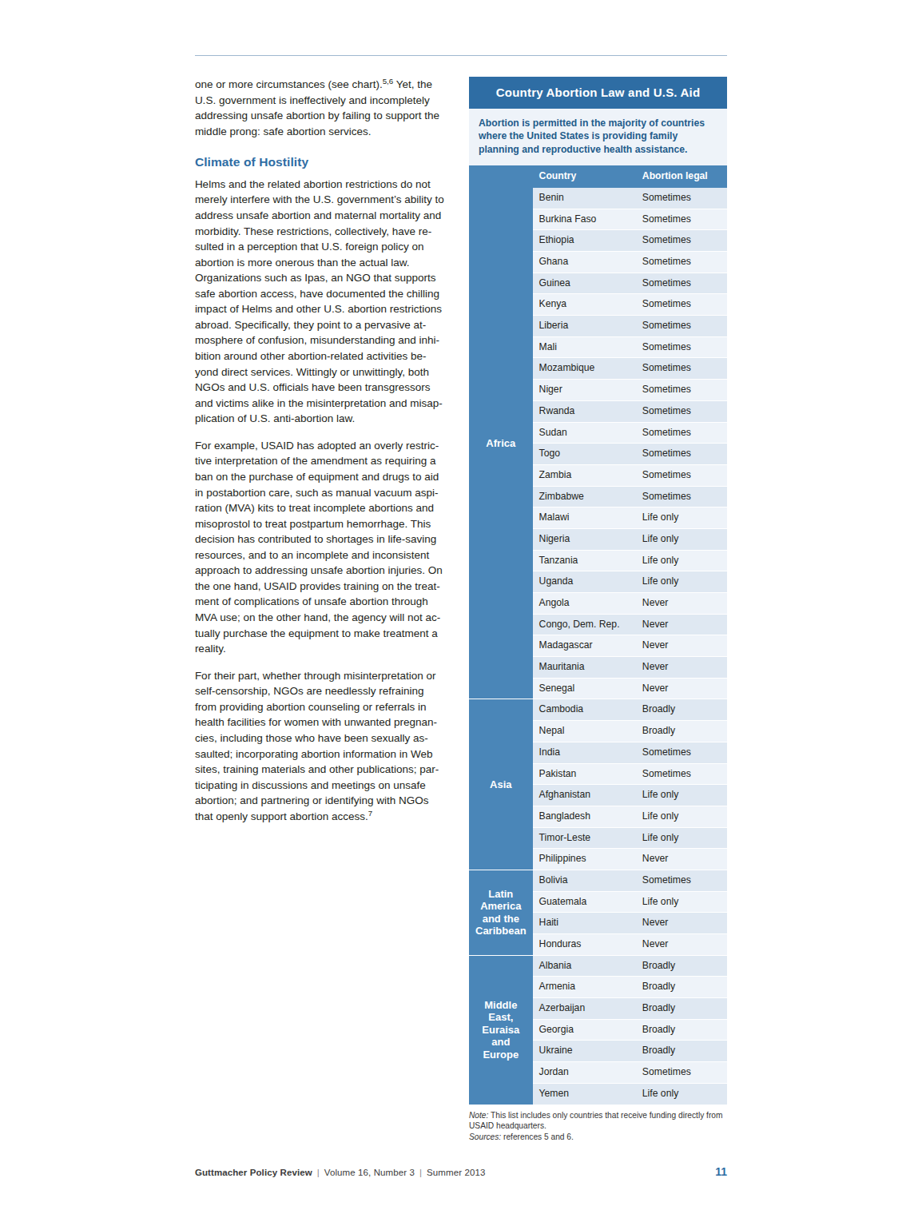one or more circumstances (see chart).5,6 Yet, the U.S. government is ineffectively and incompletely addressing unsafe abortion by failing to support the middle prong: safe abortion services.
Climate of Hostility
Helms and the related abortion restrictions do not merely interfere with the U.S. government’s ability to address unsafe abortion and maternal mortality and morbidity. These restrictions, collectively, have resulted in a perception that U.S. foreign policy on abortion is more onerous than the actual law. Organizations such as Ipas, an NGO that supports safe abortion access, have documented the chilling impact of Helms and other U.S. abortion restrictions abroad. Specifically, they point to a pervasive atmosphere of confusion, misunderstanding and inhibition around other abortion-related activities beyond direct services. Wittingly or unwittingly, both NGOs and U.S. officials have been transgressors and victims alike in the misinterpretation and misapplication of U.S. anti-abortion law.
For example, USAID has adopted an overly restrictive interpretation of the amendment as requiring a ban on the purchase of equipment and drugs to aid in postabortion care, such as manual vacuum aspiration (MVA) kits to treat incomplete abortions and misoprostol to treat postpartum hemorrhage. This decision has contributed to shortages in life-saving resources, and to an incomplete and inconsistent approach to addressing unsafe abortion injuries. On the one hand, USAID provides training on the treatment of complications of unsafe abortion through MVA use; on the other hand, the agency will not actually purchase the equipment to make treatment a reality.
For their part, whether through misinterpretation or self-censorship, NGOs are needlessly refraining from providing abortion counseling or referrals in health facilities for women with unwanted pregnancies, including those who have been sexually assaulted; incorporating abortion information in Web sites, training materials and other publications; participating in discussions and meetings on unsafe abortion; and partnering or identifying with NGOs that openly support abortion access.7
Country Abortion Law and U.S. Aid
Abortion is permitted in the majority of countries where the United States is providing family planning and reproductive health assistance.
| | Country | Abortion legal |
| --- | --- | --- |
| Africa | Benin | Sometimes |
| Burkina Faso | Sometimes |
| Ethiopia | Sometimes |
| Ghana | Sometimes |
| Guinea | Sometimes |
| Kenya | Sometimes |
| Liberia | Sometimes |
| Mali | Sometimes |
| Mozambique | Sometimes |
| Niger | Sometimes |
| Rwanda | Sometimes |
| Sudan | Sometimes |
| Togo | Sometimes |
| Zambia | Sometimes |
| Zimbabwe | Sometimes |
| Malawi | Life only |
| Nigeria | Life only |
| Tanzania | Life only |
| Uganda | Life only |
| Angola | Never |
| Congo, Dem. Rep. | Never |
| Madagascar | Never |
| Mauritania | Never |
| Senegal | Never |
| Asia | Cambodia | Broadly |
| Nepal | Broadly |
| India | Sometimes |
| Pakistan | Sometimes |
| Afghanistan | Life only |
| Bangladesh | Life only |
| Timor-Leste | Life only |
| Philippines | Never |
| Latin America and the Caribbean | Bolivia | Sometimes |
| Guatemala | Life only |
| Haiti | Never |
| Honduras | Never |
| Middle East, Euraisa and Europe | Albania | Broadly |
| Armenia | Broadly |
| Azerbaijan | Broadly |
| Georgia | Broadly |
| Ukraine | Broadly |
| Jordan | Sometimes |
| Yemen | Life only |
Note: This list includes only countries that receive funding directly from USAID headquarters.
Sources: references 5 and 6.
Guttmacher Policy Review|Volume 16, Number 3|Summer 2013
11